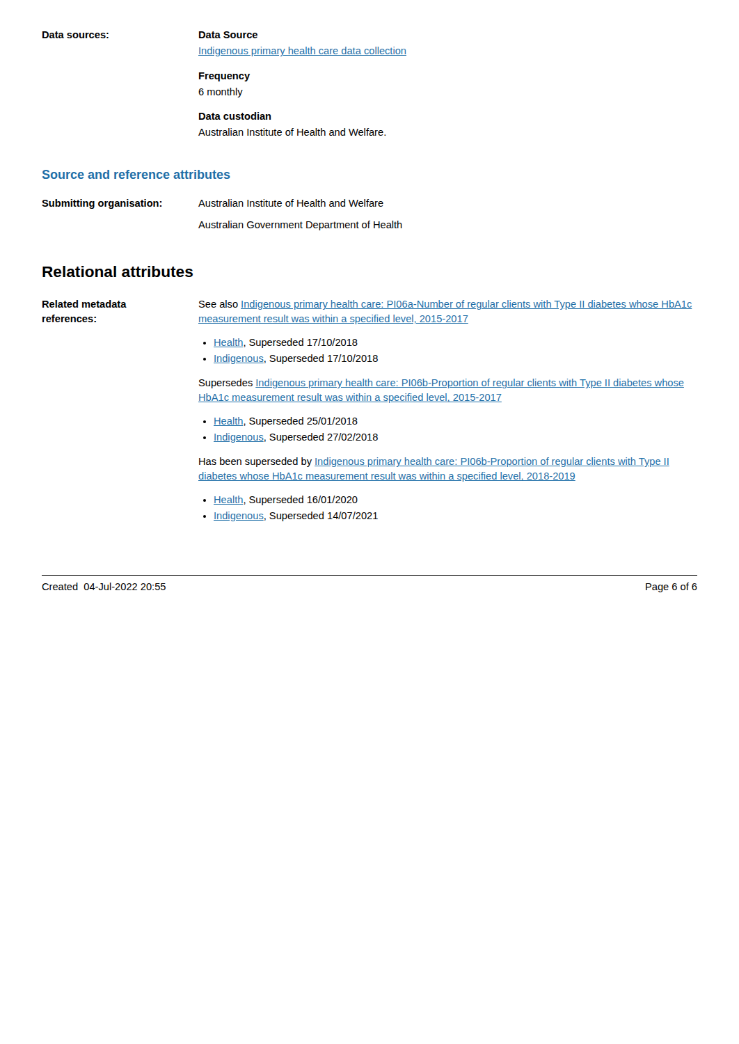Data sources:
Data Source
Indigenous primary health care data collection
Frequency
6 monthly
Data custodian
Australian Institute of Health and Welfare.
Source and reference attributes
Submitting organisation:
Australian Institute of Health and Welfare
Australian Government Department of Health
Relational attributes
Related metadata
references:
See also Indigenous primary health care: PI06a-Number of regular clients with Type II diabetes whose HbA1c measurement result was within a specified level, 2015-2017
Health, Superseded 17/10/2018
Indigenous, Superseded 17/10/2018
Supersedes Indigenous primary health care: PI06b-Proportion of regular clients with Type II diabetes whose HbA1c measurement result was within a specified level, 2015-2017
Health, Superseded 25/01/2018
Indigenous, Superseded 27/02/2018
Has been superseded by Indigenous primary health care: PI06b-Proportion of regular clients with Type II diabetes whose HbA1c measurement result was within a specified level, 2018-2019
Health, Superseded 16/01/2020
Indigenous, Superseded 14/07/2021
Created 04-Jul-2022 20:55
Page 6 of 6